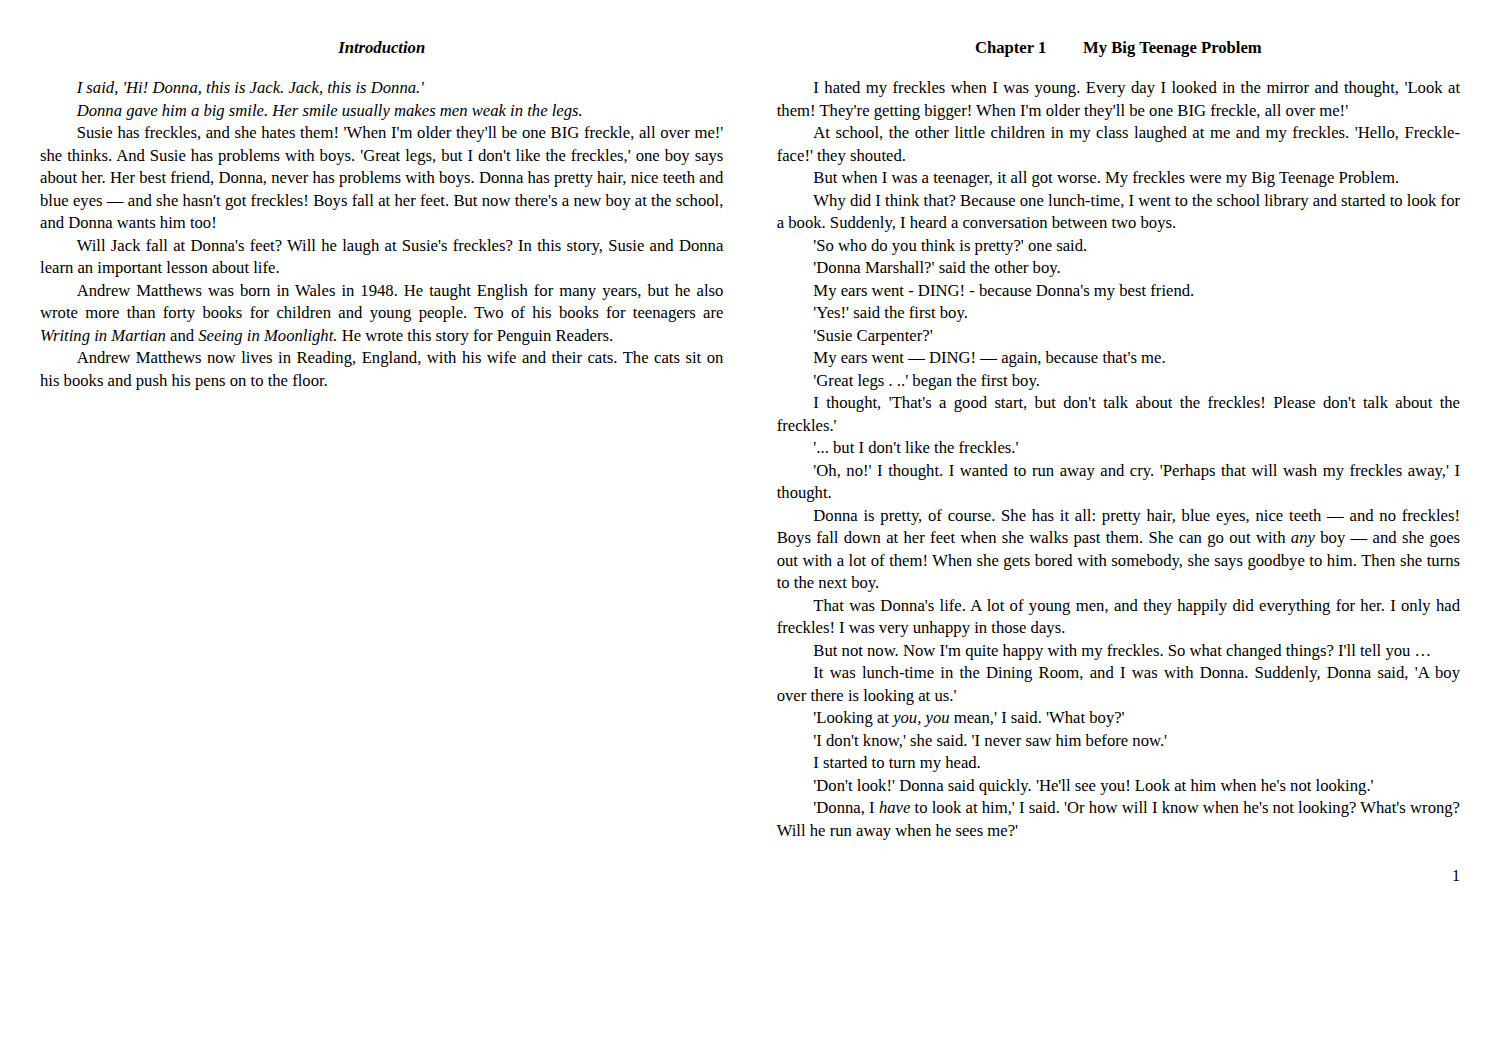Introduction
I said, 'Hi! Donna, this is Jack. Jack, this is Donna.'
Donna gave him a big smile. Her smile usually makes men weak in the legs.
Susie has freckles, and she hates them! 'When I'm older they'll be one BIG freckle, all over me!' she thinks. And Susie has problems with boys. 'Great legs, but I don't like the freckles,' one boy says about her. Her best friend, Donna, never has problems with boys. Donna has pretty hair, nice teeth and blue eyes — and she hasn't got freckles! Boys fall at her feet. But now there's a new boy at the school, and Donna wants him too!
Will Jack fall at Donna's feet? Will he laugh at Susie's freckles? In this story, Susie and Donna learn an important lesson about life.
Andrew Matthews was born in Wales in 1948. He taught English for many years, but he also wrote more than forty books for children and young people. Two of his books for teenagers are Writing in Martian and Seeing in Moonlight. He wrote this story for Penguin Readers.
Andrew Matthews now lives in Reading, England, with his wife and their cats. The cats sit on his books and push his pens on to the floor.
Chapter 1 My Big Teenage Problem
I hated my freckles when I was young. Every day I looked in the mirror and thought, 'Look at them! They're getting bigger! When I'm older they'll be one BIG freckle, all over me!'
At school, the other little children in my class laughed at me and my freckles. 'Hello, Freckle-face!' they shouted.
But when I was a teenager, it all got worse. My freckles were my Big Teenage Problem.
Why did I think that? Because one lunch-time, I went to the school library and started to look for a book. Suddenly, I heard a conversation between two boys.
'So who do you think is pretty?' one said.
'Donna Marshall?' said the other boy.
My ears went - DING! - because Donna's my best friend.
'Yes!' said the first boy.
'Susie Carpenter?'
My ears went — DING! — again, because that's me.
'Great legs . ..' began the first boy.
I thought, 'That's a good start, but don't talk about the freckles! Please don't talk about the freckles.'
'... but I don't like the freckles.'
'Oh, no!' I thought. I wanted to run away and cry. 'Perhaps that will wash my freckles away,' I thought.
Donna is pretty, of course. She has it all: pretty hair, blue eyes, nice teeth — and no freckles! Boys fall down at her feet when she walks past them. She can go out with any boy — and she goes out with a lot of them! When she gets bored with somebody, she says goodbye to him. Then she turns to the next boy.
That was Donna's life. A lot of young men, and they happily did everything for her. I only had freckles! I was very unhappy in those days.
But not now. Now I'm quite happy with my freckles. So what changed things? I'll tell you …
It was lunch-time in the Dining Room, and I was with Donna. Suddenly, Donna said, 'A boy over there is looking at us.'
'Looking at you, you mean,' I said. 'What boy?'
'I don't know,' she said. 'I never saw him before now.'
I started to turn my head.
'Don't look!' Donna said quickly. 'He'll see you! Look at him when he's not looking.'
'Donna, I have to look at him,' I said. 'Or how will I know when he's not looking? What's wrong? Will he run away when he sees me?'
1